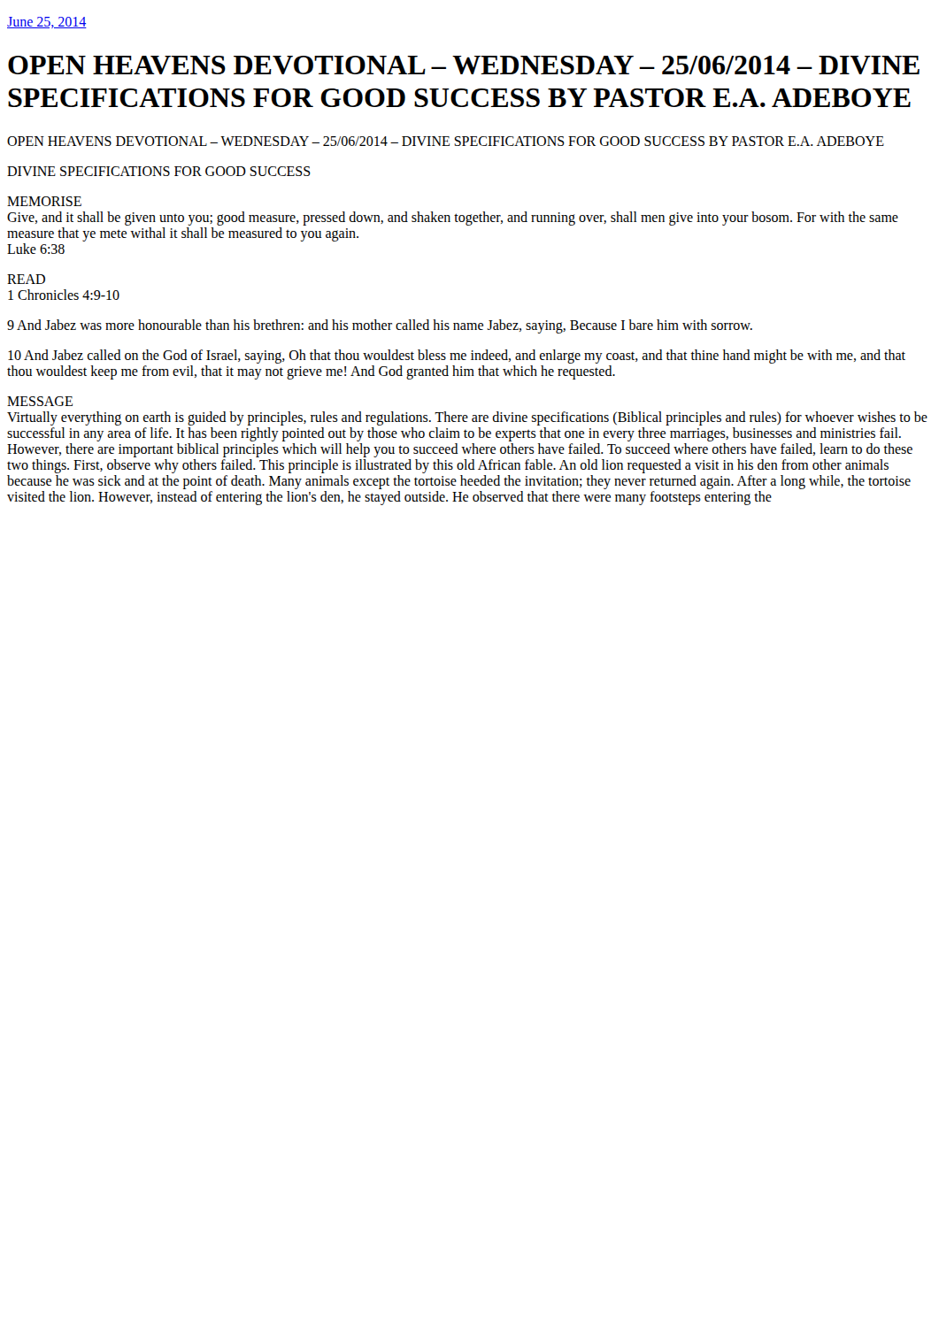June 25, 2014
OPEN HEAVENS DEVOTIONAL – WEDNESDAY – 25/06/2014 – DIVINE SPECIFICATIONS FOR GOOD SUCCESS BY PASTOR E.A. ADEBOYE
OPEN HEAVENS DEVOTIONAL – WEDNESDAY – 25/06/2014 – DIVINE SPECIFICATIONS FOR GOOD SUCCESS BY PASTOR E.A. ADEBOYE
DIVINE SPECIFICATIONS FOR GOOD SUCCESS
MEMORISE
Give, and it shall be given unto you; good measure, pressed down, and shaken together, and running over, shall men give into your bosom. For with the same measure that ye mete withal it shall be measured to you again.
Luke 6:38
READ
1 Chronicles 4:9-10
9 And Jabez was more honourable than his brethren: and his mother called his name Jabez, saying, Because I bare him with sorrow.
10 And Jabez called on the God of Israel, saying, Oh that thou wouldest bless me indeed, and enlarge my coast, and that thine hand might be with me, and that thou wouldest keep me from evil, that it may not grieve me! And God granted him that which he requested.
MESSAGE
Virtually everything on earth is guided by principles, rules and regulations. There are divine specifications (Biblical principles and rules) for whoever wishes to be successful in any area of life. It has been rightly pointed out by those who claim to be experts that one in every three marriages, businesses and ministries fail. However, there are important biblical principles which will help you to succeed where others have failed. To succeed where others have failed, learn to do these two things. First, observe why others failed. This principle is illustrated by this old African fable. An old lion requested a visit in his den from other animals because he was sick and at the point of death. Many animals except the tortoise heeded the invitation; they never returned again. After a long while, the tortoise visited the lion. However, instead of entering the lion's den, he stayed outside. He observed that there were many footsteps entering the